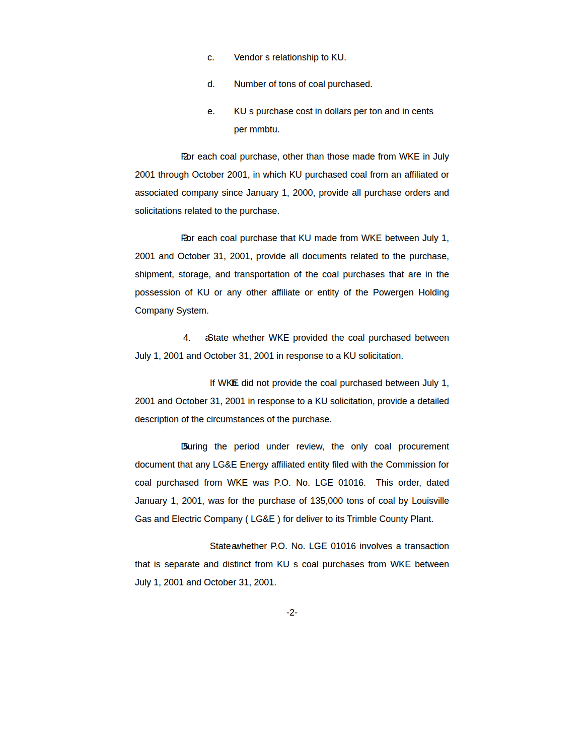c. Vendor s relationship to KU.
d. Number of tons of coal purchased.
e. KU s purchase cost in dollars per ton and in cents per mmbtu.
2. For each coal purchase, other than those made from WKE in July 2001 through October 2001, in which KU purchased coal from an affiliated or associated company since January 1, 2000, provide all purchase orders and solicitations related to the purchase.
3. For each coal purchase that KU made from WKE between July 1, 2001 and October 31, 2001, provide all documents related to the purchase, shipment, storage, and transportation of the coal purchases that are in the possession of KU or any other affiliate or entity of the Powergen Holding Company System.
4. a. State whether WKE provided the coal purchased between July 1, 2001 and October 31, 2001 in response to a KU solicitation.
b. If WKE did not provide the coal purchased between July 1, 2001 and October 31, 2001 in response to a KU solicitation, provide a detailed description of the circumstances of the purchase.
5. During the period under review, the only coal procurement document that any LG&E Energy affiliated entity filed with the Commission for coal purchased from WKE was P.O. No. LGE 01016. This order, dated January 1, 2001, was for the purchase of 135,000 tons of coal by Louisville Gas and Electric Company ( LG&E ) for deliver to its Trimble County Plant.
a. State whether P.O. No. LGE 01016 involves a transaction that is separate and distinct from KU s coal purchases from WKE between July 1, 2001 and October 31, 2001.
-2-